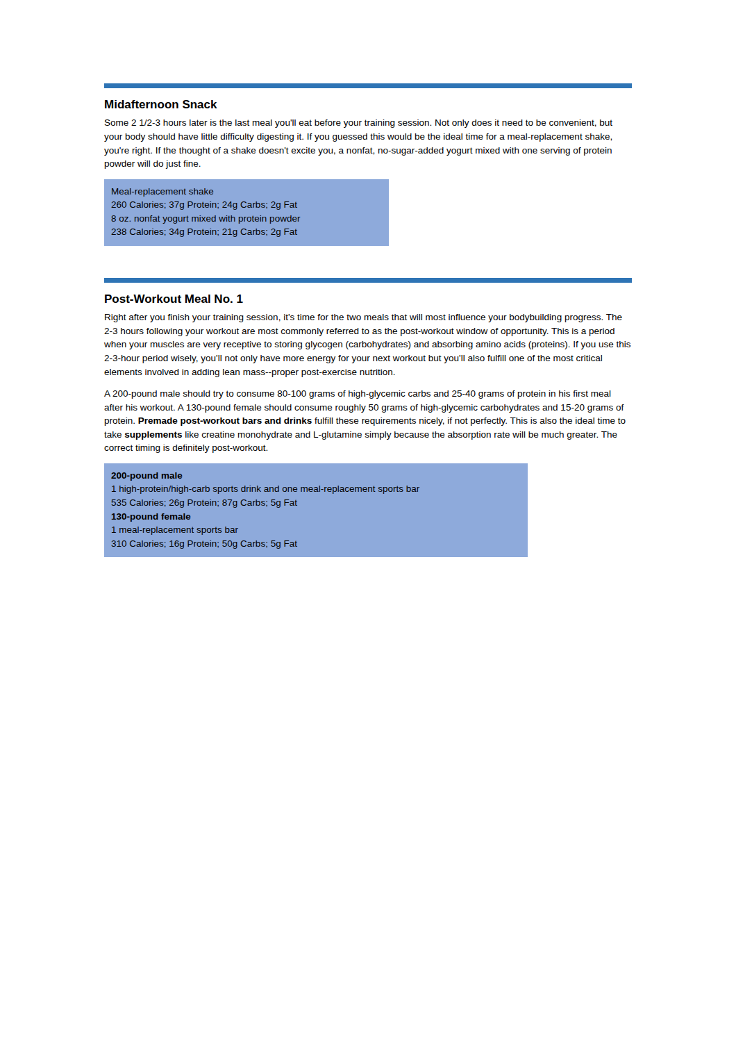Midafternoon Snack
Some 2 1/2-3 hours later is the last meal you'll eat before your training session. Not only does it need to be convenient, but your body should have little difficulty digesting it. If you guessed this would be the ideal time for a meal-replacement shake, you're right. If the thought of a shake doesn't excite you, a nonfat, no-sugar-added yogurt mixed with one serving of protein powder will do just fine.
Meal-replacement shake
260 Calories; 37g Protein; 24g Carbs; 2g Fat
8 oz. nonfat yogurt mixed with protein powder
238 Calories; 34g Protein; 21g Carbs; 2g Fat
Post-Workout Meal No. 1
Right after you finish your training session, it's time for the two meals that will most influence your bodybuilding progress. The 2-3 hours following your workout are most commonly referred to as the post-workout window of opportunity. This is a period when your muscles are very receptive to storing glycogen (carbohydrates) and absorbing amino acids (proteins). If you use this 2-3-hour period wisely, you'll not only have more energy for your next workout but you'll also fulfill one of the most critical elements involved in adding lean mass--proper post-exercise nutrition.
A 200-pound male should try to consume 80-100 grams of high-glycemic carbs and 25-40 grams of protein in his first meal after his workout. A 130-pound female should consume roughly 50 grams of high-glycemic carbohydrates and 15-20 grams of protein. Premade post-workout bars and drinks fulfill these requirements nicely, if not perfectly. This is also the ideal time to take supplements like creatine monohydrate and L-glutamine simply because the absorption rate will be much greater. The correct timing is definitely post-workout.
200-pound male
1 high-protein/high-carb sports drink and one meal-replacement sports bar
535 Calories; 26g Protein; 87g Carbs; 5g Fat
130-pound female
1 meal-replacement sports bar
310 Calories; 16g Protein; 50g Carbs; 5g Fat